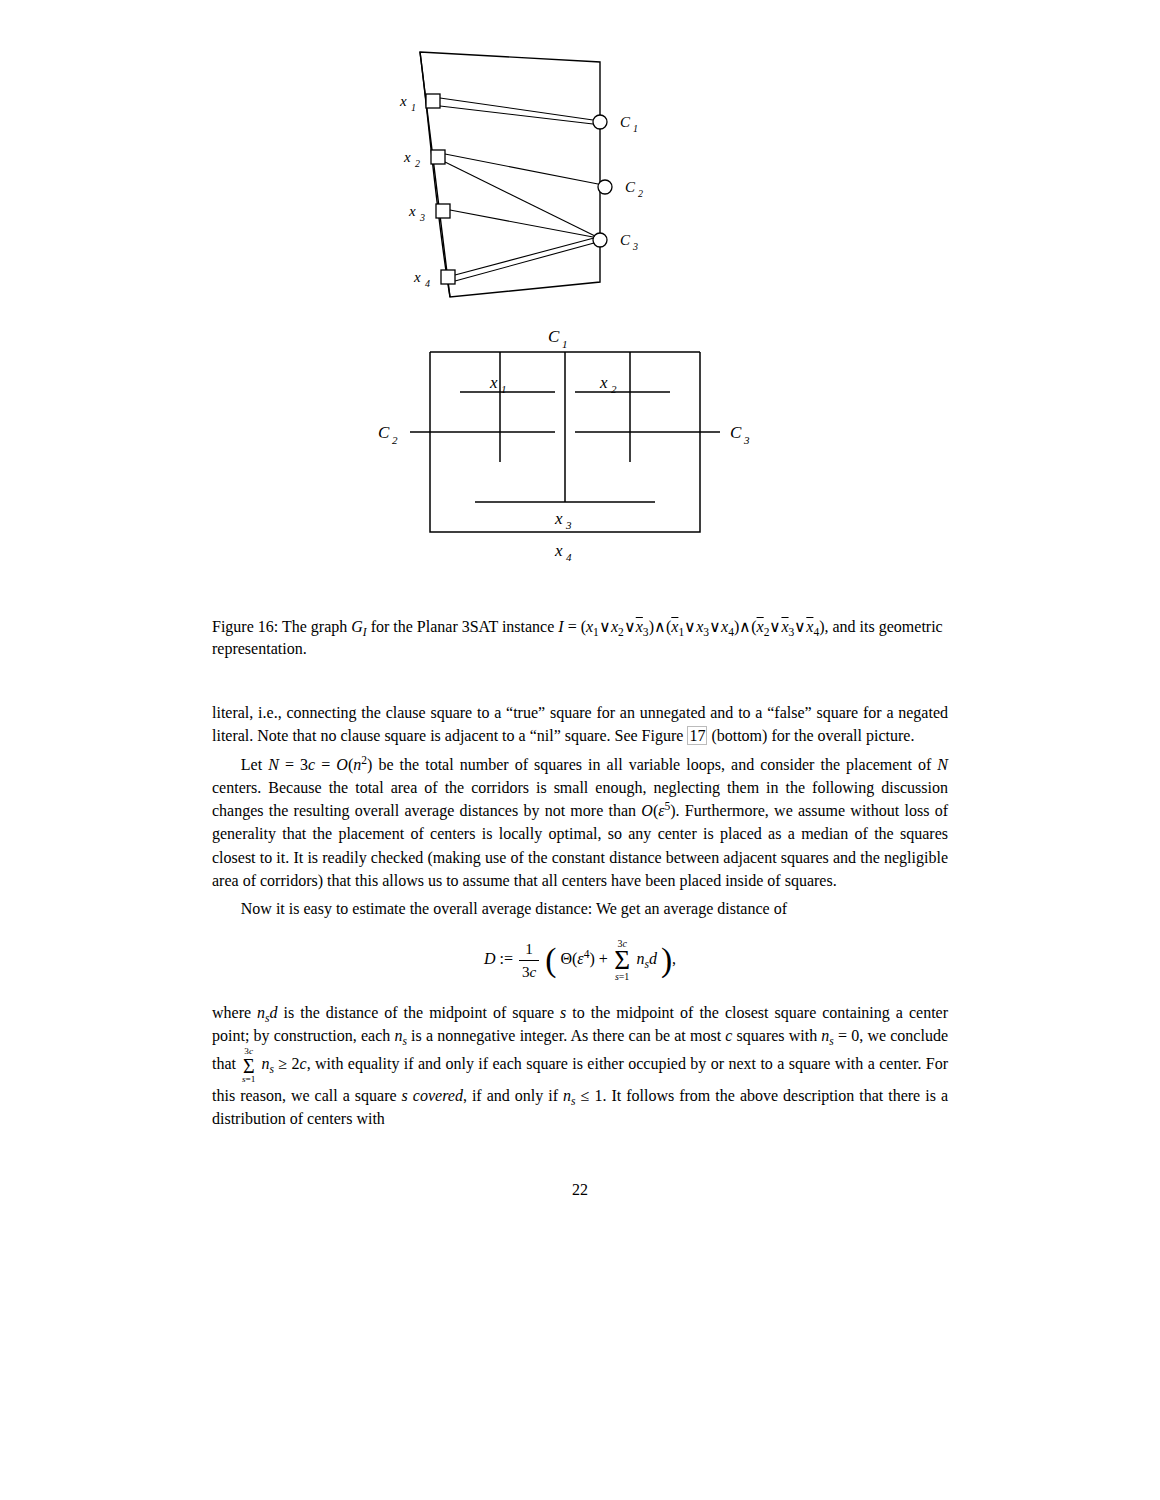x1 x2 x3 x4 C1 C2 C3 C1 x1 x2 C2 C3 x3 x4
Figure 16: The graph GI for the Planar 3SAT instance I = (x1∨x2∨x3)∧(x1∨x3∨x4)∧(x2∨x3∨x4), and its geometric representation.
literal, i.e., connecting the clause square to a “true” square for an unnegated and to a “false” square for a negated literal. Note that no clause square is adjacent to a “nil” square. See Figure 17 (bottom) for the overall picture.
Let N = 3c = O(n2) be the total number of squares in all variable loops, and consider the placement of N centers. Because the total area of the corridors is small enough, neglecting them in the following discussion changes the resulting overall average distances by not more than O(ε5). Furthermore, we assume without loss of generality that the placement of centers is locally optimal, so any center is placed as a median of the squares closest to it. It is readily checked (making use of the constant distance between adjacent squares and the negligible area of corridors) that this allows us to assume that all centers have been placed inside of squares.
Now it is easy to estimate the overall average distance: We get an average distance of
D := 13c ( Θ(ε4) + 3c Σ s=1 nsd ),
where nsd is the distance of the midpoint of square s to the midpoint of the closest square containing a center point; by construction, each ns is a nonnegative integer. As there can be at most c squares with ns = 0, we conclude that 3c Σs=1 ns ≥ 2c, with equality if and only if each square is either occupied by or next to a square with a center. For this reason, we call a square s covered, if and only if ns ≤ 1. It follows from the above description that there is a distribution of centers with
22